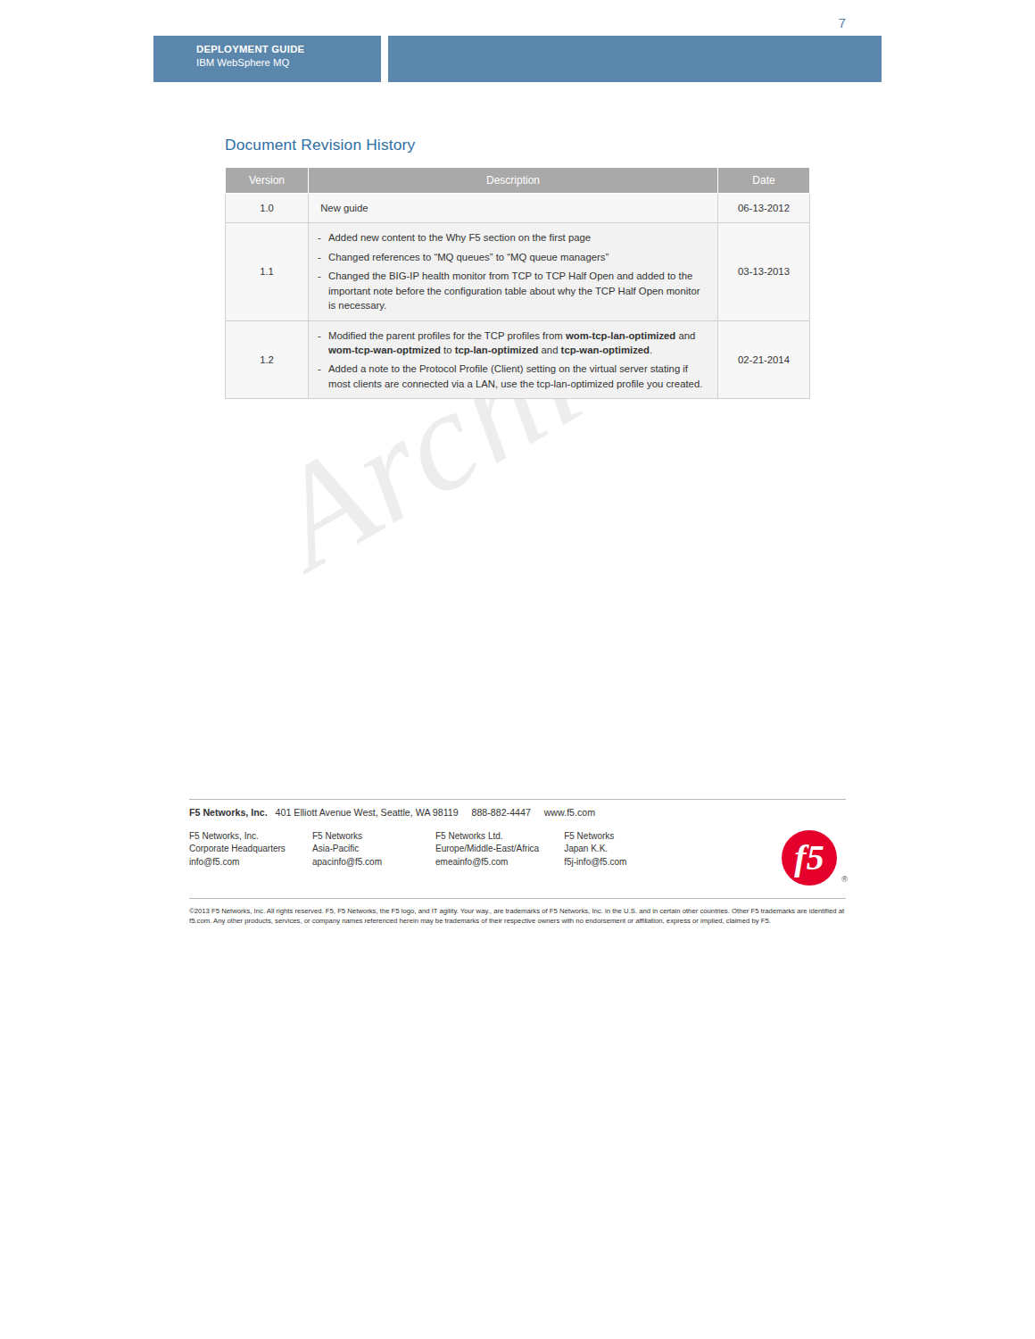7
DEPLOYMENT GUIDE
IBM WebSphere MQ
Archived
Document Revision History
| Version | Description | Date |
| --- | --- | --- |
| 1.0 | New guide | 06-13-2012 |
| 1.1 | Added new content to the Why F5 section on the first page Changed references to “MQ queues” to “MQ queue managers” Changed the BIG-IP health monitor from TCP to TCP Half Open and added to the important note before the configuration table about why the TCP Half Open monitor is necessary. | 03-13-2013 |
| 1.2 | Modified the parent profiles for the TCP profiles from wom-tcp-lan-optimized and wom-tcp-wan-optmized to tcp-lan-optimized and tcp-wan-optimized . Added a note to the Protocol Profile (Client) setting on the virtual server stating if most clients are connected via a LAN, use the tcp-lan-optimized profile you created. | 02-21-2014 |
F5 Networks, Inc. 401 Elliott Avenue West, Seattle, WA 98119 888-882-4447 www.f5.com
F5 Networks, Inc.
Corporate Headquarters
info@f5.com
F5 Networks
Asia-Pacific
apacinfo@f5.com
F5 Networks Ltd.
Europe/Middle-East/Africa
emeainfo@f5.com
F5 Networks
Japan K.K.
f5j-info@f5.com
f5®
©2013 F5 Networks, Inc. All rights reserved. F5, F5 Networks, the F5 logo, and IT agility. Your way., are trademarks of F5 Networks, Inc. in the U.S. and in certain other countries. Other F5 trademarks are identified at f5.com. Any other products, services, or company names referenced herein may be trademarks of their respective owners with no endorsement or affiliation, express or implied, claimed by F5.